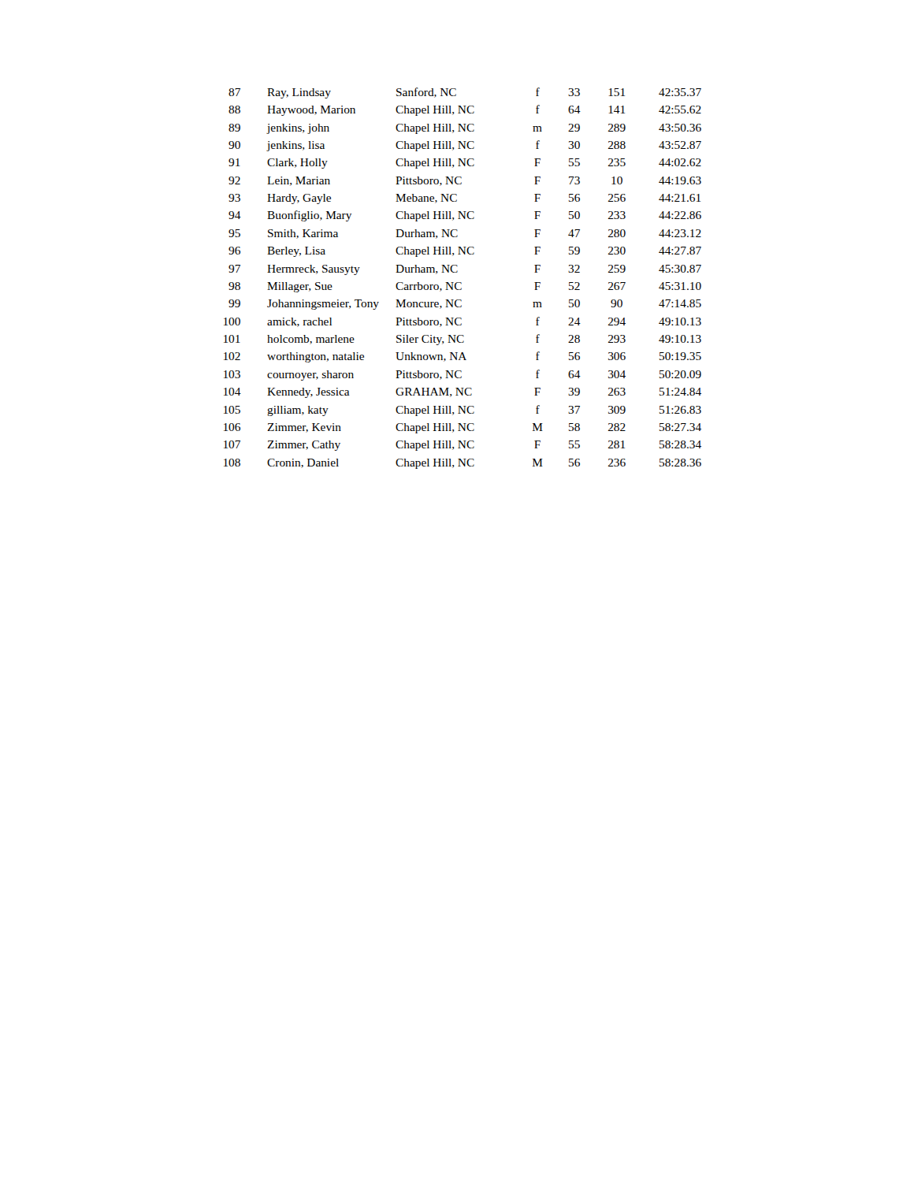| 87 | Ray, Lindsay | Sanford, NC | f | 33 | 151 | 42:35.37 |
| 88 | Haywood, Marion | Chapel Hill, NC | f | 64 | 141 | 42:55.62 |
| 89 | jenkins, john | Chapel Hill, NC | m | 29 | 289 | 43:50.36 |
| 90 | jenkins, lisa | Chapel Hill, NC | f | 30 | 288 | 43:52.87 |
| 91 | Clark, Holly | Chapel Hill, NC | F | 55 | 235 | 44:02.62 |
| 92 | Lein, Marian | Pittsboro, NC | F | 73 | 10 | 44:19.63 |
| 93 | Hardy, Gayle | Mebane, NC | F | 56 | 256 | 44:21.61 |
| 94 | Buonfiglio, Mary | Chapel Hill, NC | F | 50 | 233 | 44:22.86 |
| 95 | Smith, Karima | Durham, NC | F | 47 | 280 | 44:23.12 |
| 96 | Berley, Lisa | Chapel Hill, NC | F | 59 | 230 | 44:27.87 |
| 97 | Hermreck, Sausyty | Durham, NC | F | 32 | 259 | 45:30.87 |
| 98 | Millager, Sue | Carrboro, NC | F | 52 | 267 | 45:31.10 |
| 99 | Johanningsmeier, Tony | Moncure, NC | m | 50 | 90 | 47:14.85 |
| 100 | amick, rachel | Pittsboro, NC | f | 24 | 294 | 49:10.13 |
| 101 | holcomb, marlene | Siler City, NC | f | 28 | 293 | 49:10.13 |
| 102 | worthington, natalie | Unknown, NA | f | 56 | 306 | 50:19.35 |
| 103 | cournoyer, sharon | Pittsboro, NC | f | 64 | 304 | 50:20.09 |
| 104 | Kennedy, Jessica | GRAHAM, NC | F | 39 | 263 | 51:24.84 |
| 105 | gilliam, katy | Chapel Hill, NC | f | 37 | 309 | 51:26.83 |
| 106 | Zimmer, Kevin | Chapel Hill, NC | M | 58 | 282 | 58:27.34 |
| 107 | Zimmer, Cathy | Chapel Hill, NC | F | 55 | 281 | 58:28.34 |
| 108 | Cronin, Daniel | Chapel Hill, NC | M | 56 | 236 | 58:28.36 |